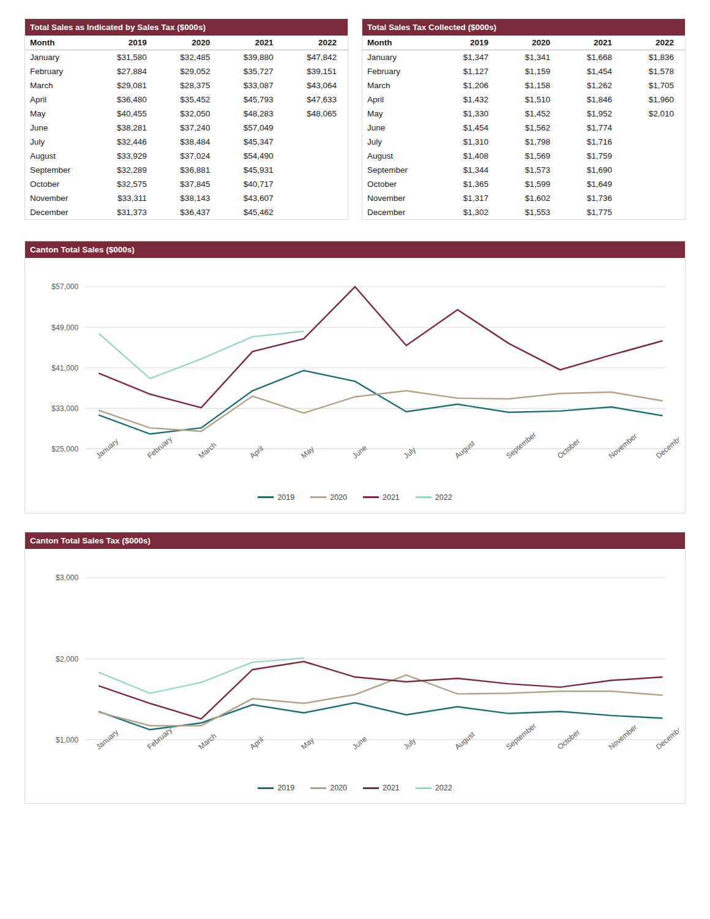Total Sales as Indicated by Sales Tax ($000s)
| Month | 2019 | 2020 | 2021 | 2022 |
| --- | --- | --- | --- | --- |
| January | $31,580 | $32,485 | $39,880 | $47,842 |
| February | $27,884 | $29,052 | $35,727 | $39,151 |
| March | $29,081 | $28,375 | $33,087 | $43,064 |
| April | $36,480 | $35,452 | $45,793 | $47,633 |
| May | $40,455 | $32,050 | $48,283 | $48,065 |
| June | $38,281 | $37,240 | $57,049 | |
| July | $32,446 | $38,484 | $45,347 | |
| August | $33,929 | $37,024 | $54,490 | |
| September | $32,289 | $36,881 | $45,931 | |
| October | $32,575 | $37,845 | $40,717 | |
| November | $33,311 | $38,143 | $43,607 | |
| December | $31,373 | $36,437 | $45,462 | |
Total Sales Tax Collected ($000s)
| Month | 2019 | 2020 | 2021 | 2022 |
| --- | --- | --- | --- | --- |
| January | $1,347 | $1,341 | $1,668 | $1,836 |
| February | $1,127 | $1,159 | $1,454 | $1,578 |
| March | $1,206 | $1,158 | $1,262 | $1,705 |
| April | $1,432 | $1,510 | $1,846 | $1,960 |
| May | $1,330 | $1,452 | $1,952 | $2,010 |
| June | $1,454 | $1,562 | $1,774 | |
| July | $1,310 | $1,798 | $1,716 | |
| August | $1,408 | $1,569 | $1,759 | |
| September | $1,344 | $1,573 | $1,690 | |
| October | $1,365 | $1,599 | $1,649 | |
| November | $1,317 | $1,602 | $1,736 | |
| December | $1,302 | $1,553 | $1,775 | |
Canton Total Sales ($000s)
$57,000 $49,000 $41,000 $33,000 $25,000 January February March April May June July August September October November December
2019 2020 2021 2022
Canton Total Sales Tax ($000s)
$3,000 $2,000 $1,000 January February March April May June July August September October November December
2019 2020 2021 2022